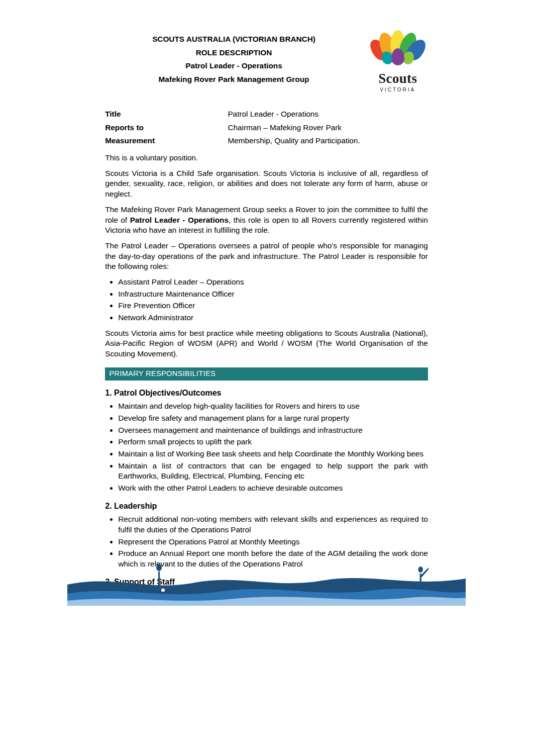Scouts
VICTORIA
SCOUTS AUSTRALIA (VICTORIAN BRANCH)
ROLE DESCRIPTION
Patrol Leader - Operations
Mafeking Rover Park Management Group
| Title | Patrol Leader - Operations |
| Reports to | Chairman – Mafeking Rover Park |
| Measurement | Membership, Quality and Participation. |
This is a voluntary position.
Scouts Victoria is a Child Safe organisation. Scouts Victoria is inclusive of all, regardless of gender, sexuality, race, religion, or abilities and does not tolerate any form of harm, abuse or neglect.
The Mafeking Rover Park Management Group seeks a Rover to join the committee to fulfil the role of Patrol Leader - Operations, this role is open to all Rovers currently registered within Victoria who have an interest in fulfilling the role.
The Patrol Leader – Operations oversees a patrol of people who's responsible for managing the day-to-day operations of the park and infrastructure. The Patrol Leader is responsible for the following roles:
Assistant Patrol Leader – Operations
Infrastructure Maintenance Officer
Fire Prevention Officer
Network Administrator
Scouts Victoria aims for best practice while meeting obligations to Scouts Australia (National), Asia-Pacific Region of WOSM (APR) and World / WOSM (The World Organisation of the Scouting Movement).
PRIMARY RESPONSIBILITIES
1. Patrol Objectives/Outcomes
Maintain and develop high-quality facilities for Rovers and hirers to use
Develop fire safety and management plans for a large rural property
Oversees management and maintenance of buildings and infrastructure
Perform small projects to uplift the park
Maintain a list of Working Bee task sheets and help Coordinate the Monthly Working bees
Maintain a list of contractors that can be engaged to help support the park with Earthworks, Building, Electrical, Plumbing, Fencing etc
Work with the other Patrol Leaders to achieve desirable outcomes
2. Leadership
Recruit additional non-voting members with relevant skills and experiences as required to fulfil the duties of the Operations Patrol
Represent the Operations Patrol at Monthly Meetings
Produce an Annual Report one month before the date of the AGM detailing the work done which is relevant to the duties of the Operations Patrol
3. Support of Staff
Provide training to staff with the running of the infrastructure at the park